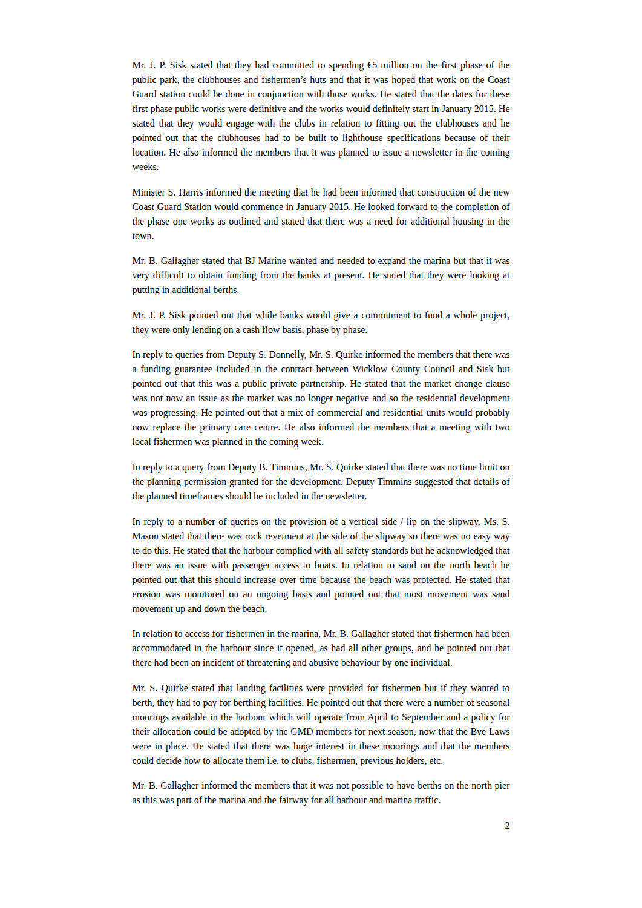Mr. J. P. Sisk stated that they had committed to spending €5 million on the first phase of the public park, the clubhouses and fishermen’s huts and that it was hoped that work on the Coast Guard station could be done in conjunction with those works. He stated that the dates for these first phase public works were definitive and the works would definitely start in January 2015. He stated that they would engage with the clubs in relation to fitting out the clubhouses and he pointed out that the clubhouses had to be built to lighthouse specifications because of their location. He also informed the members that it was planned to issue a newsletter in the coming weeks.
Minister S. Harris informed the meeting that he had been informed that construction of the new Coast Guard Station would commence in January 2015. He looked forward to the completion of the phase one works as outlined and stated that there was a need for additional housing in the town.
Mr. B. Gallagher stated that BJ Marine wanted and needed to expand the marina but that it was very difficult to obtain funding from the banks at present. He stated that they were looking at putting in additional berths.
Mr. J. P. Sisk pointed out that while banks would give a commitment to fund a whole project, they were only lending on a cash flow basis, phase by phase.
In reply to queries from Deputy S. Donnelly, Mr. S. Quirke informed the members that there was a funding guarantee included in the contract between Wicklow County Council and Sisk but pointed out that this was a public private partnership. He stated that the market change clause was not now an issue as the market was no longer negative and so the residential development was progressing. He pointed out that a mix of commercial and residential units would probably now replace the primary care centre. He also informed the members that a meeting with two local fishermen was planned in the coming week.
In reply to a query from Deputy B. Timmins, Mr. S. Quirke stated that there was no time limit on the planning permission granted for the development. Deputy Timmins suggested that details of the planned timeframes should be included in the newsletter.
In reply to a number of queries on the provision of a vertical side / lip on the slipway, Ms. S. Mason stated that there was rock revetment at the side of the slipway so there was no easy way to do this. He stated that the harbour complied with all safety standards but he acknowledged that there was an issue with passenger access to boats. In relation to sand on the north beach he pointed out that this should increase over time because the beach was protected. He stated that erosion was monitored on an ongoing basis and pointed out that most movement was sand movement up and down the beach.
In relation to access for fishermen in the marina, Mr. B. Gallagher stated that fishermen had been accommodated in the harbour since it opened, as had all other groups, and he pointed out that there had been an incident of threatening and abusive behaviour by one individual.
Mr. S. Quirke stated that landing facilities were provided for fishermen but if they wanted to berth, they had to pay for berthing facilities. He pointed out that there were a number of seasonal moorings available in the harbour which will operate from April to September and a policy for their allocation could be adopted by the GMD members for next season, now that the Bye Laws were in place. He stated that there was huge interest in these moorings and that the members could decide how to allocate them i.e. to clubs, fishermen, previous holders, etc.
Mr. B. Gallagher informed the members that it was not possible to have berths on the north pier as this was part of the marina and the fairway for all harbour and marina traffic.
2